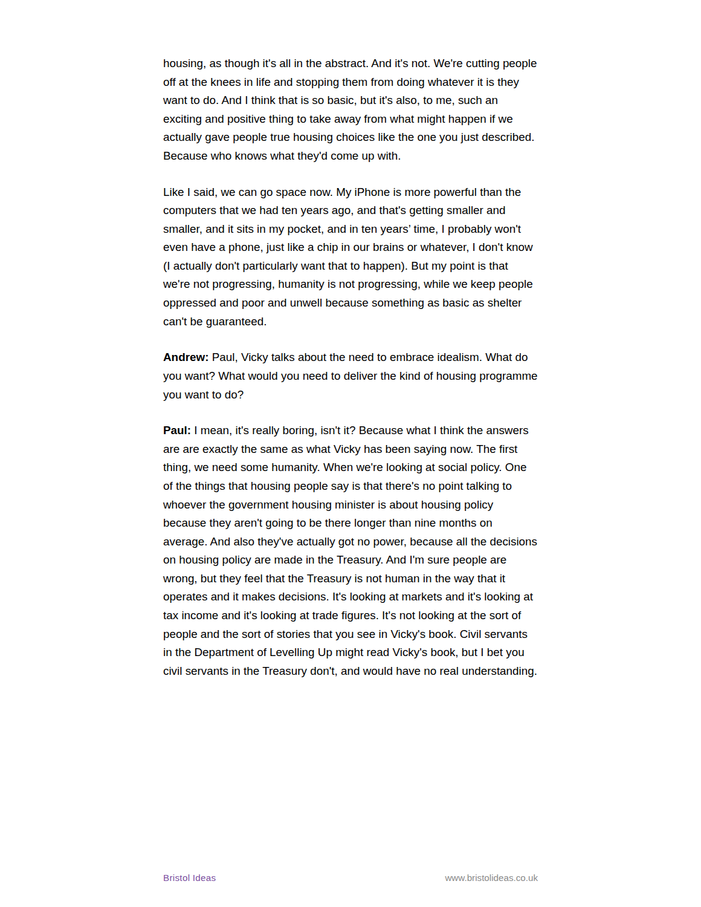housing, as though it's all in the abstract. And it's not. We're cutting people off at the knees in life and stopping them from doing whatever it is they want to do. And I think that is so basic, but it's also, to me, such an exciting and positive thing to take away from what might happen if we actually gave people true housing choices like the one you just described. Because who knows what they'd come up with.
Like I said, we can go space now. My iPhone is more powerful than the computers that we had ten years ago, and that's getting smaller and smaller, and it sits in my pocket, and in ten years’ time, I probably won't even have a phone, just like a chip in our brains or whatever, I don't know (I actually don't particularly want that to happen). But my point is that we're not progressing, humanity is not progressing, while we keep people oppressed and poor and unwell because something as basic as shelter can't be guaranteed.
Andrew: Paul, Vicky talks about the need to embrace idealism. What do you want? What would you need to deliver the kind of housing programme you want to do?
Paul: I mean, it's really boring, isn't it? Because what I think the answers are are exactly the same as what Vicky has been saying now. The first thing, we need some humanity. When we're looking at social policy. One of the things that housing people say is that there's no point talking to whoever the government housing minister is about housing policy because they aren't going to be there longer than nine months on average. And also they've actually got no power, because all the decisions on housing policy are made in the Treasury. And I'm sure people are wrong, but they feel that the Treasury is not human in the way that it operates and it makes decisions. It's looking at markets and it's looking at tax income and it's looking at trade figures. It's not looking at the sort of people and the sort of stories that you see in Vicky's book. Civil servants in the Department of Levelling Up might read Vicky's book, but I bet you civil servants in the Treasury don't, and would have no real understanding.
Bristol Ideas www.bristolideas.co.uk